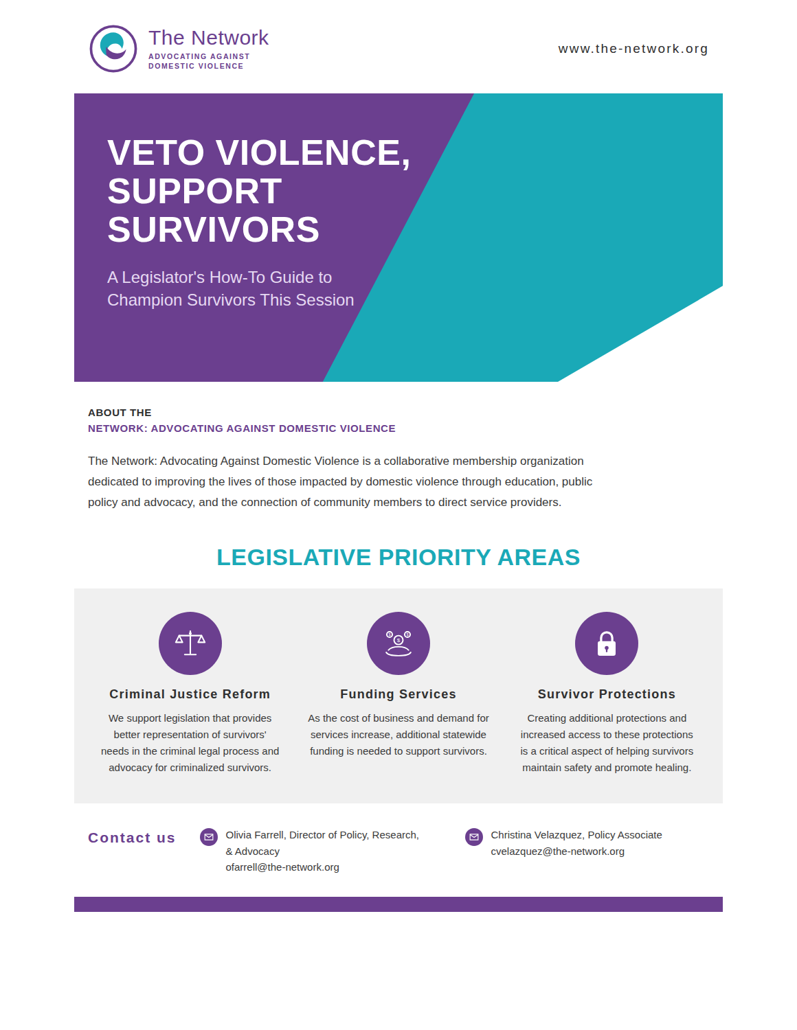The Network
Advocating Against
Domestic Violence
www.the-network.org
Veto Violence,
Support
Survivors
A Legislator's How-To Guide to
Champion Survivors This Session
About the Network: Advocating Against Domestic Violence
The Network: Advocating Against Domestic Violence is a collaborative membership organization dedicated to improving the lives of those impacted by domestic violence through education, public policy and advocacy, and the connection of community members to direct service providers.
Legislative Priority Areas
Criminal Justice Reform
We support legislation that provides better representation of survivors' needs in the criminal legal process and advocacy for criminalized survivors.
$ $ $
Funding Services
As the cost of business and demand for services increase, additional statewide funding is needed to support survivors.
Survivor Protections
Creating additional protections and increased access to these protections is a critical aspect of helping survivors maintain safety and promote healing.
Contact us
Olivia Farrell, Director of Policy, Research, & Advocacy
ofarrell@the-network.org
Christina Velazquez, Policy Associate
cvelazquez@the-network.org